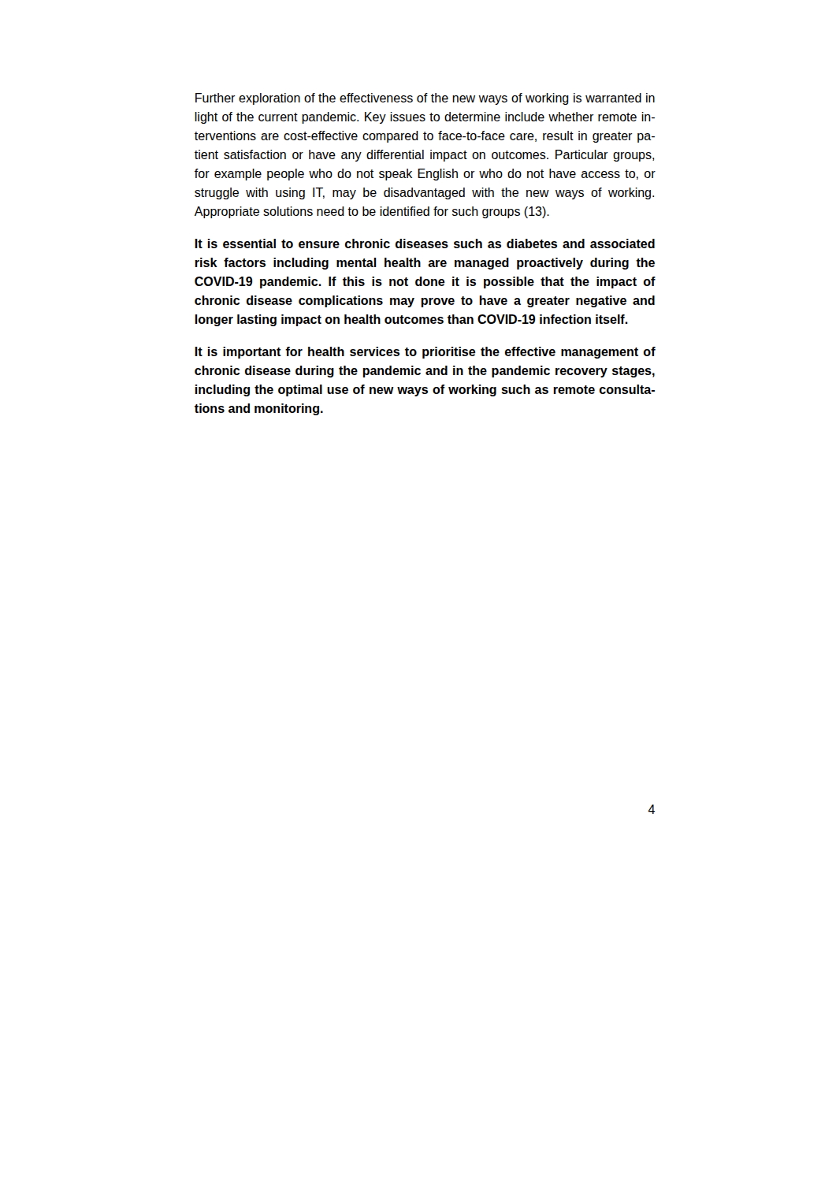Further exploration of the effectiveness of the new ways of working is warranted in light of the current pandemic. Key issues to determine include whether remote interventions are cost-effective compared to face-to-face care, result in greater patient satisfaction or have any differential impact on outcomes. Particular groups, for example people who do not speak English or who do not have access to, or struggle with using IT, may be disadvantaged with the new ways of working. Appropriate solutions need to be identified for such groups (13).
It is essential to ensure chronic diseases such as diabetes and associated risk factors including mental health are managed proactively during the COVID-19 pandemic. If this is not done it is possible that the impact of chronic disease complications may prove to have a greater negative and longer lasting impact on health outcomes than COVID-19 infection itself.
It is important for health services to prioritise the effective management of chronic disease during the pandemic and in the pandemic recovery stages, including the optimal use of new ways of working such as remote consultations and monitoring.
4